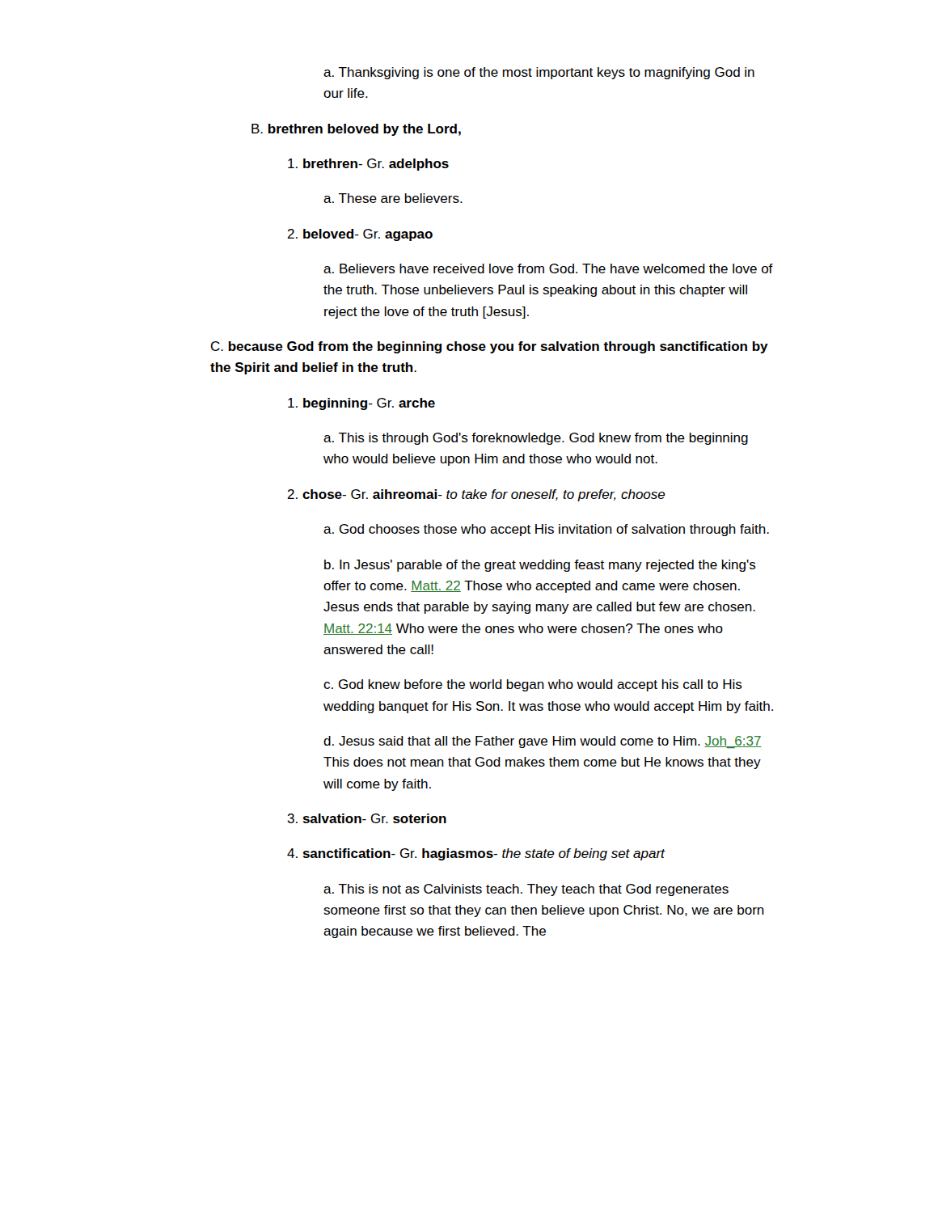a. Thanksgiving is one of the most important keys to magnifying God in our life.
B. brethren beloved by the Lord,
1. brethren- Gr. adelphos
a. These are believers.
2. beloved- Gr. agapao
a. Believers have received love from God. The have welcomed the love of the truth. Those unbelievers Paul is speaking about in this chapter will reject the love of the truth [Jesus].
C. because God from the beginning chose you for salvation through sanctification by the Spirit and belief in the truth.
1. beginning- Gr. arche
a. This is through God's foreknowledge. God knew from the beginning who would believe upon Him and those who would not.
2. chose- Gr. aihreomai- to take for oneself, to prefer, choose
a. God chooses those who accept His invitation of salvation through faith.
b. In Jesus' parable of the great wedding feast many rejected the king's offer to come. Matt. 22 Those who accepted and came were chosen. Jesus ends that parable by saying many are called but few are chosen. Matt. 22:14 Who were the ones who were chosen? The ones who answered the call!
c. God knew before the world began who would accept his call to His wedding banquet for His Son. It was those who would accept Him by faith.
d. Jesus said that all the Father gave Him would come to Him. Joh_6:37 This does not mean that God makes them come but He knows that they will come by faith.
3. salvation- Gr. soterion
4. sanctification- Gr. hagiasmos- the state of being set apart
a. This is not as Calvinists teach. They teach that God regenerates someone first so that they can then believe upon Christ. No, we are born again because we first believed. The